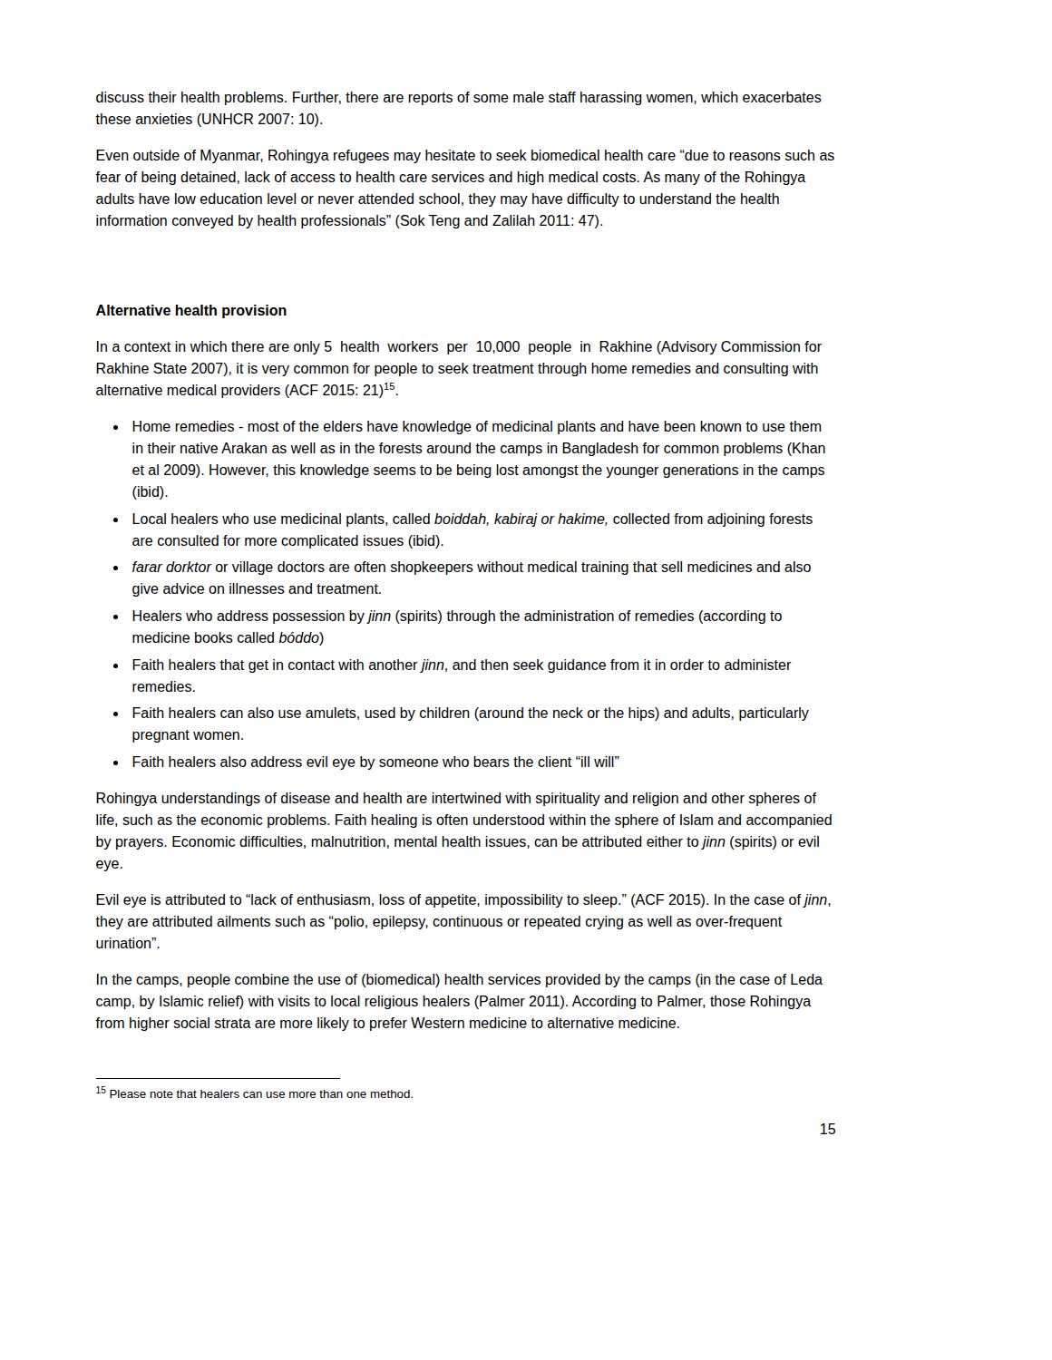discuss their health problems. Further, there are reports of some male staff harassing women, which exacerbates these anxieties (UNHCR 2007: 10).
Even outside of Myanmar, Rohingya refugees may hesitate to seek biomedical health care “due to reasons such as fear of being detained, lack of access to health care services and high medical costs. As many of the Rohingya adults have low education level or never attended school, they may have difficulty to understand the health information conveyed by health professionals” (Sok Teng and Zalilah 2011: 47).
Alternative health provision
In a context in which there are only 5 health workers per 10,000 people in Rakhine (Advisory Commission for Rakhine State 2007), it is very common for people to seek treatment through home remedies and consulting with alternative medical providers (ACF 2015: 21)15.
Home remedies - most of the elders have knowledge of medicinal plants and have been known to use them in their native Arakan as well as in the forests around the camps in Bangladesh for common problems (Khan et al 2009). However, this knowledge seems to be being lost amongst the younger generations in the camps (ibid).
Local healers who use medicinal plants, called boiddah, kabiraj or hakime, collected from adjoining forests are consulted for more complicated issues (ibid).
farar dorktor or village doctors are often shopkeepers without medical training that sell medicines and also give advice on illnesses and treatment.
Healers who address possession by jinn (spirits) through the administration of remedies (according to medicine books called bóddo)
Faith healers that get in contact with another jinn, and then seek guidance from it in order to administer remedies.
Faith healers can also use amulets, used by children (around the neck or the hips) and adults, particularly pregnant women.
Faith healers also address evil eye by someone who bears the client “ill will”
Rohingya understandings of disease and health are intertwined with spirituality and religion and other spheres of life, such as the economic problems. Faith healing is often understood within the sphere of Islam and accompanied by prayers. Economic difficulties, malnutrition, mental health issues, can be attributed either to jinn (spirits) or evil eye.
Evil eye is attributed to “lack of enthusiasm, loss of appetite, impossibility to sleep.” (ACF 2015). In the case of jinn, they are attributed ailments such as “polio, epilepsy, continuous or repeated crying as well as over-frequent urination”.
In the camps, people combine the use of (biomedical) health services provided by the camps (in the case of Leda camp, by Islamic relief) with visits to local religious healers (Palmer 2011). According to Palmer, those Rohingya from higher social strata are more likely to prefer Western medicine to alternative medicine.
15 Please note that healers can use more than one method.
15